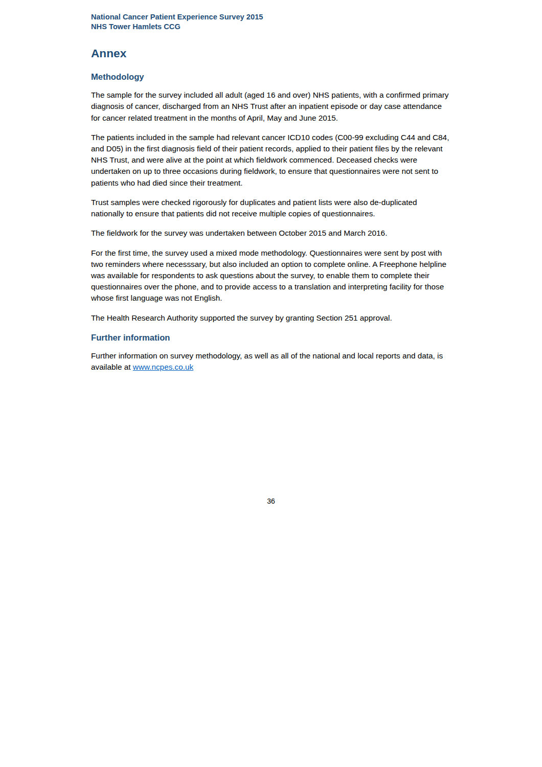National Cancer Patient Experience Survey 2015
NHS Tower Hamlets CCG
Annex
Methodology
The sample for the survey included all adult (aged 16 and over) NHS patients, with a confirmed primary diagnosis of cancer, discharged from an NHS Trust after an inpatient episode or day case attendance for cancer related treatment in the months of April, May and June 2015.
The patients included in the sample had relevant cancer ICD10 codes (C00-99 excluding C44 and C84, and D05) in the first diagnosis field of their patient records, applied to their patient files by the relevant NHS Trust, and were alive at the point at which fieldwork commenced. Deceased checks were undertaken on up to three occasions during fieldwork, to ensure that questionnaires were not sent to patients who had died since their treatment.
Trust samples were checked rigorously for duplicates and patient lists were also de-duplicated nationally to ensure that patients did not receive multiple copies of questionnaires.
The fieldwork for the survey was undertaken between October 2015 and March 2016.
For the first time, the survey used a mixed mode methodology. Questionnaires were sent by post with two reminders where necesssary, but also included an option to complete online. A Freephone helpline was available for respondents to ask questions about the survey, to enable them to complete their questionnaires over the phone, and to provide access to a translation and interpreting facility for those whose first language was not English.
The Health Research Authority supported the survey by granting Section 251 approval.
Further information
Further information on survey methodology, as well as all of the national and local reports and data, is available at www.ncpes.co.uk
36